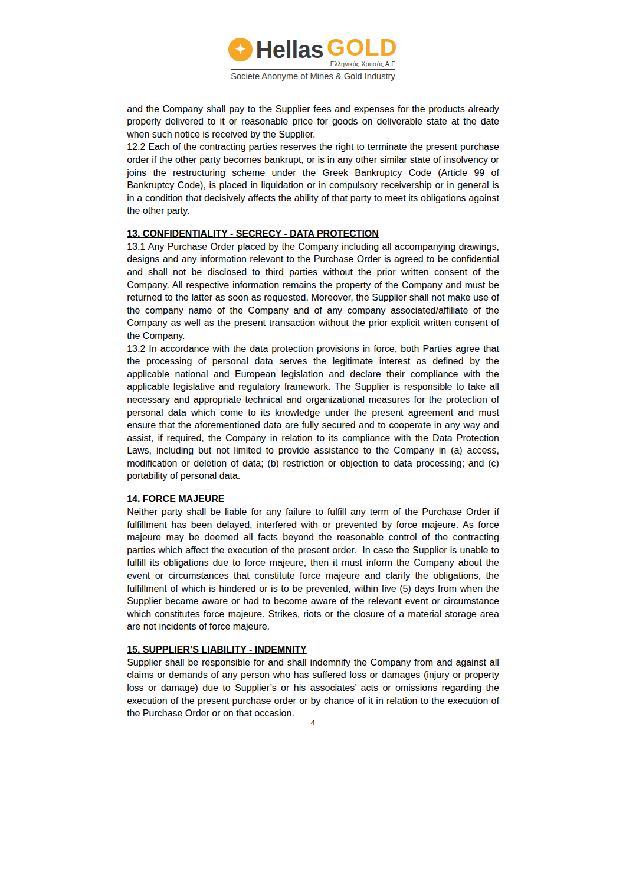✦ Hellas GOLD Ελληνικός Χρυσός Α.Ε.
Societe Anonyme of Mines & Gold Industry
and the Company shall pay to the Supplier fees and expenses for the products already properly delivered to it or reasonable price for goods on deliverable state at the date when such notice is received by the Supplier.
12.2 Each of the contracting parties reserves the right to terminate the present purchase order if the other party becomes bankrupt, or is in any other similar state of insolvency or joins the restructuring scheme under the Greek Bankruptcy Code (Article 99 of Bankruptcy Code), is placed in liquidation or in compulsory receivership or in general is in a condition that decisively affects the ability of that party to meet its obligations against the other party.
13. CONFIDENTIALITY - SECRECY - DATA PROTECTION
13.1 Any Purchase Order placed by the Company including all accompanying drawings, designs and any information relevant to the Purchase Order is agreed to be confidential and shall not be disclosed to third parties without the prior written consent of the Company. All respective information remains the property of the Company and must be returned to the latter as soon as requested. Moreover, the Supplier shall not make use of the company name of the Company and of any company associated/affiliate of the Company as well as the present transaction without the prior explicit written consent of the Company.
13.2 In accordance with the data protection provisions in force, both Parties agree that the processing of personal data serves the legitimate interest as defined by the applicable national and European legislation and declare their compliance with the applicable legislative and regulatory framework. The Supplier is responsible to take all necessary and appropriate technical and organizational measures for the protection of personal data which come to its knowledge under the present agreement and must ensure that the aforementioned data are fully secured and to cooperate in any way and assist, if required, the Company in relation to its compliance with the Data Protection Laws, including but not limited to provide assistance to the Company in (a) access, modification or deletion of data; (b) restriction or objection to data processing; and (c) portability of personal data.
14. FORCE MAJEURE
Neither party shall be liable for any failure to fulfill any term of the Purchase Order if fulfillment has been delayed, interfered with or prevented by force majeure. As force majeure may be deemed all facts beyond the reasonable control of the contracting parties which affect the execution of the present order. In case the Supplier is unable to fulfill its obligations due to force majeure, then it must inform the Company about the event or circumstances that constitute force majeure and clarify the obligations, the fulfillment of which is hindered or is to be prevented, within five (5) days from when the Supplier became aware or had to become aware of the relevant event or circumstance which constitutes force majeure. Strikes, riots or the closure of a material storage area are not incidents of force majeure.
15. SUPPLIER’S LIABILITY - INDEMNITY
Supplier shall be responsible for and shall indemnify the Company from and against all claims or demands of any person who has suffered loss or damages (injury or property loss or damage) due to Supplier’s or his associates’ acts or omissions regarding the execution of the present purchase order or by chance of it in relation to the execution of the Purchase Order or on that occasion.
4